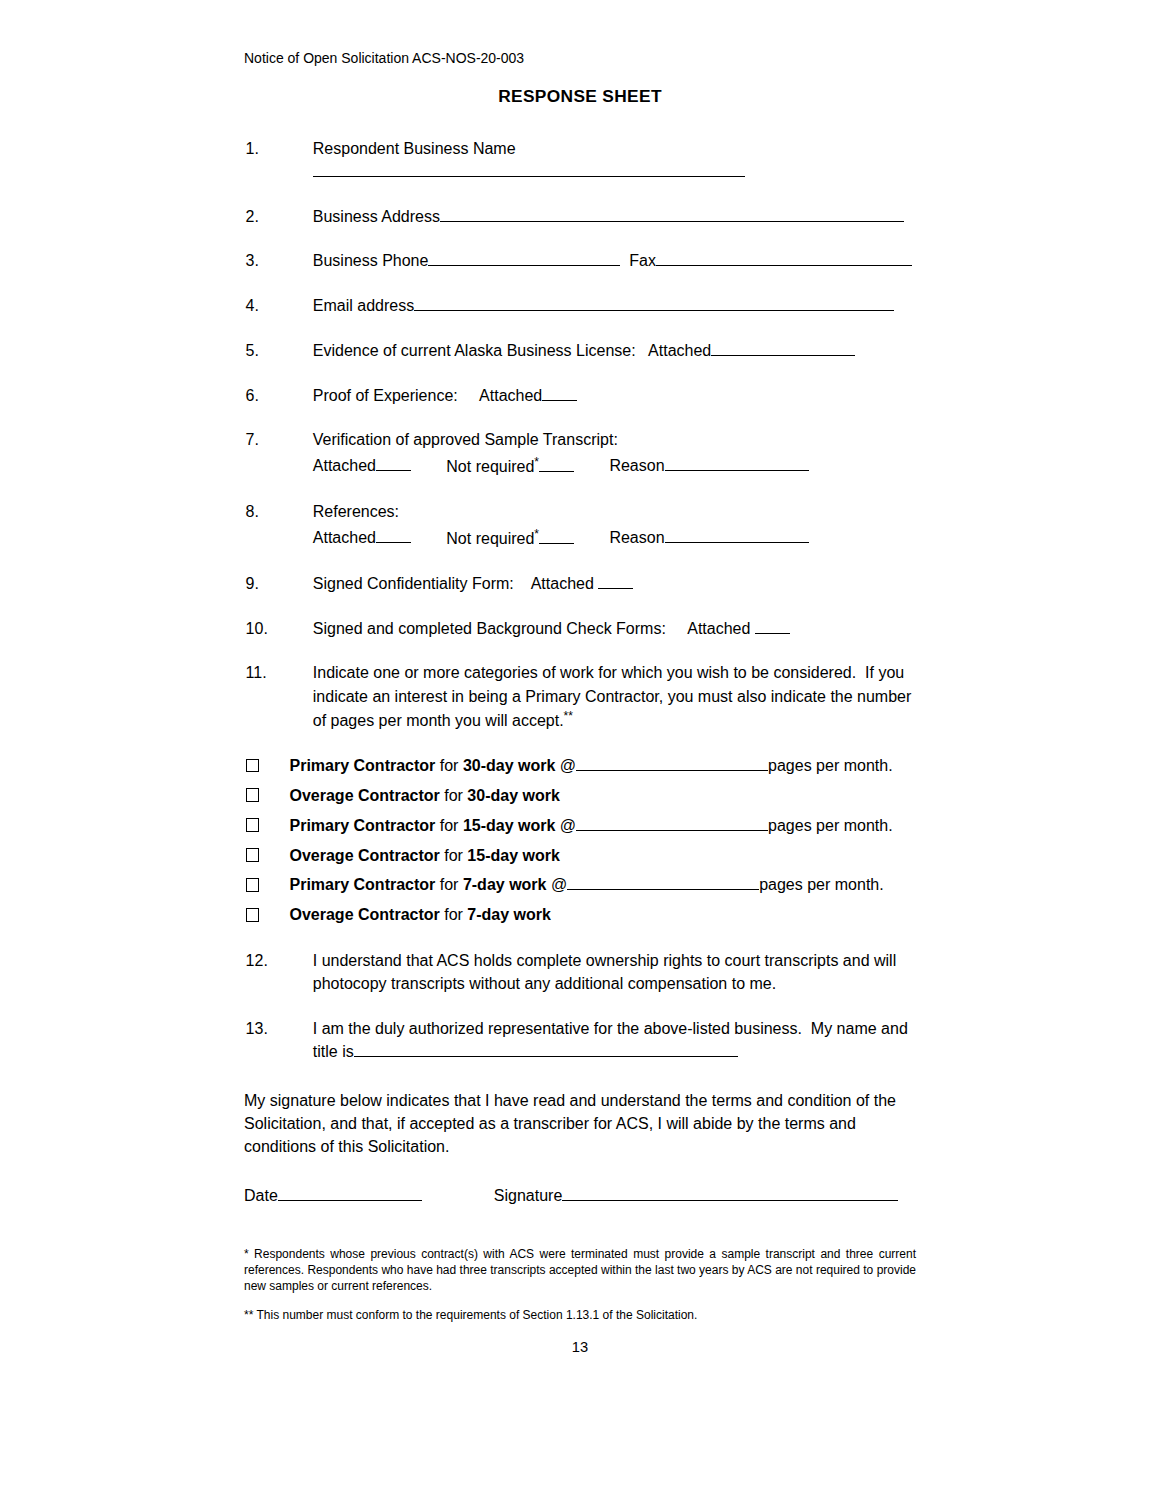Notice of Open Solicitation ACS-NOS-20-003
RESPONSE SHEET
1. Respondent Business Name
2. Business Address
3. Business Phone Fax
4. Email address
5. Evidence of current Alaska Business License: Attached
6. Proof of Experience: Attached
7. Verification of approved Sample Transcript: Attached Not required* Reason
8. References: Attached Not required* Reason
9. Signed Confidentiality Form: Attached
10. Signed and completed Background Check Forms: Attached
11. Indicate one or more categories of work for which you wish to be considered. If you indicate an interest in being a Primary Contractor, you must also indicate the number of pages per month you will accept.**
Primary Contractor for 30-day work @ pages per month.
Overage Contractor for 30-day work
Primary Contractor for 15-day work @ pages per month.
Overage Contractor for 15-day work
Primary Contractor for 7-day work @ pages per month.
Overage Contractor for 7-day work
12. I understand that ACS holds complete ownership rights to court transcripts and will photocopy transcripts without any additional compensation to me.
13. I am the duly authorized representative for the above-listed business. My name and title is
My signature below indicates that I have read and understand the terms and condition of the Solicitation, and that, if accepted as a transcriber for ACS, I will abide by the terms and conditions of this Solicitation.
Date Signature
* Respondents whose previous contract(s) with ACS were terminated must provide a sample transcript and three current references. Respondents who have had three transcripts accepted within the last two years by ACS are not required to provide new samples or current references.
** This number must conform to the requirements of Section 1.13.1 of the Solicitation.
13